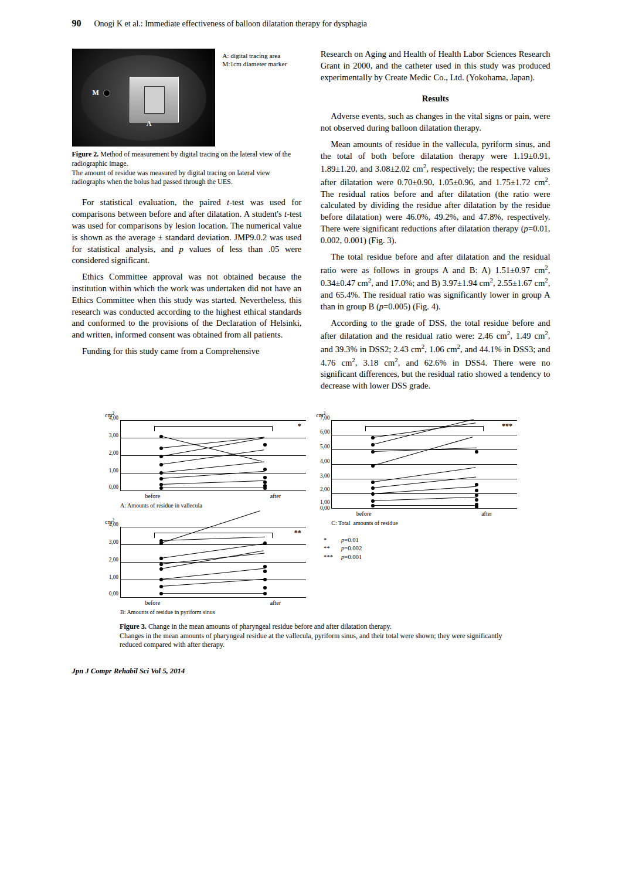90 Onogi K et al.: Immediate effectiveness of balloon dilatation therapy for dysphagia
M
A
A: digital tracing area
M:1cm diameter marker
Figure 2. Method of measurement by digital tracing on the lateral view of the radiographic image.
The amount of residue was measured by digital tracing on lateral view radiographs when the bolus had passed through the UES.
For statistical evaluation, the paired t-test was used for comparisons between before and after dilatation. A student's t-test was used for comparisons by lesion location. The numerical value is shown as the average ± standard deviation. JMP9.0.2 was used for statistical analysis, and p values of less than .05 were considered significant.
Ethics Committee approval was not obtained because the institution within which the work was undertaken did not have an Ethics Committee when this study was started. Nevertheless, this research was conducted according to the highest ethical standards and conformed to the provisions of the Declaration of Helsinki, and written, informed consent was obtained from all patients.
Funding for this study came from a Comprehensive
Research on Aging and Health of Health Labor Sciences Research Grant in 2000, and the catheter used in this study was produced experimentally by Create Medic Co., Ltd. (Yokohama, Japan).
Results
Adverse events, such as changes in the vital signs or pain, were not observed during balloon dilatation therapy.
Mean amounts of residue in the vallecula, pyriform sinus, and the total of both before dilatation therapy were 1.19±0.91, 1.89±1.20, and 3.08±2.02 cm2, respectively; the respective values after dilatation were 0.70±0.90, 1.05±0.96, and 1.75±1.72 cm2. The residual ratios before and after dilatation (the ratio were calculated by dividing the residue after dilatation by the residue before dilatation) were 46.0%, 49.2%, and 47.8%, respectively. There were significant reductions after dilatation therapy (p=0.01, 0.002, 0.001) (Fig. 3).
The total residue before and after dilatation and the residual ratio were as follows in groups A and B: A) 1.51±0.97 cm2, 0.34±0.47 cm2, and 17.0%; and B) 3.97±1.94 cm2, 2.55±1.67 cm2, and 65.4%. The residual ratio was significantly lower in group A than in group B (p=0.005) (Fig. 4).
According to the grade of DSS, the total residue before and after dilatation and the residual ratio were: 2.46 cm2, 1.49 cm2, and 39.3% in DSS2; 2.43 cm2, 1.06 cm2, and 44.1% in DSS3; and 4.76 cm2, 3.18 cm2, and 62.6% in DSS4. There were no significant differences, but the residual ratio showed a tendency to decrease with lower DSS grade.
cm2
4,00 3,00 2,00 1,00 0,00
*
before after
A: Amounts of residue in vallecula
cm2
4,00 3,00 2,00 1,00 0,00
**
before after
B: Amounts of residue in pyriform sinus
cm2
7,00 6,00 5,00 4,00 3,00 2,00 1,00 0,00
***
before after
C: Total amounts of residue
*p=0.01
**p=0.002
***p=0.001
Figure 3. Change in the mean amounts of pharyngeal residue before and after dilatation therapy.
Changes in the mean amounts of pharyngeal residue at the vallecula, pyriform sinus, and their total were shown; they were significantly reduced compared with after therapy.
Jpn J Compr Rehabil Sci Vol 5, 2014